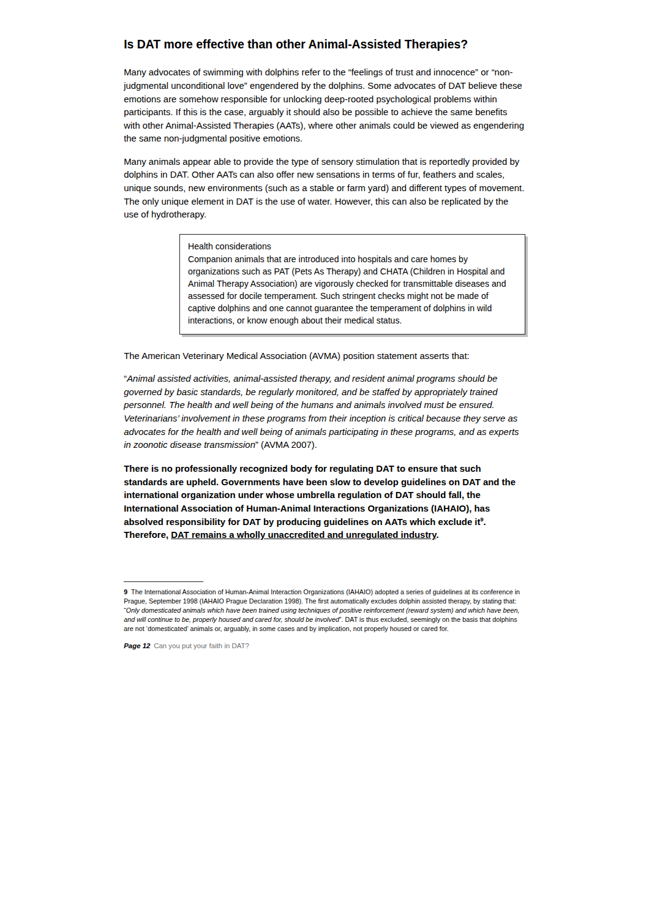Is DAT more effective than other Animal-Assisted Therapies?
Many advocates of swimming with dolphins refer to the “feelings of trust and innocence” or “non-judgmental unconditional love” engendered by the dolphins. Some advocates of DAT believe these emotions are somehow responsible for unlocking deep-rooted psychological problems within participants. If this is the case, arguably it should also be possible to achieve the same benefits with other Animal-Assisted Therapies (AATs), where other animals could be viewed as engendering the same non-judgmental positive emotions.
Many animals appear able to provide the type of sensory stimulation that is reportedly provided by dolphins in DAT. Other AATs can also offer new sensations in terms of fur, feathers and scales, unique sounds, new environments (such as a stable or farm yard) and different types of movement. The only unique element in DAT is the use of water. However, this can also be replicated by the use of hydrotherapy.
Health considerations
Companion animals that are introduced into hospitals and care homes by organizations such as PAT (Pets As Therapy) and CHATA (Children in Hospital and Animal Therapy Association) are vigorously checked for transmittable diseases and assessed for docile temperament. Such stringent checks might not be made of captive dolphins and one cannot guarantee the temperament of dolphins in wild interactions, or know enough about their medical status.
The American Veterinary Medical Association (AVMA) position statement asserts that:
“Animal assisted activities, animal-assisted therapy, and resident animal programs should be governed by basic standards, be regularly monitored, and be staffed by appropriately trained personnel. The health and well being of the humans and animals involved must be ensured. Veterinarians’ involvement in these programs from their inception is critical because they serve as advocates for the health and well being of animals participating in these programs, and as experts in zoonotic disease transmission” (AVMA 2007).
There is no professionally recognized body for regulating DAT to ensure that such standards are upheld. Governments have been slow to develop guidelines on DAT and the international organization under whose umbrella regulation of DAT should fall, the International Association of Human-Animal Interactions Organizations (IAHAIO), has absolved responsibility for DAT by producing guidelines on AATs which exclude it9. Therefore, DAT remains a wholly unaccredited and unregulated industry.
9 The International Association of Human-Animal Interaction Organizations (IAHAIO) adopted a series of guidelines at its conference in Prague, September 1998 (IAHAIO Prague Declaration 1998). The first automatically excludes dolphin assisted therapy, by stating that: “Only domesticated animals which have been trained using techniques of positive reinforcement (reward system) and which have been, and will continue to be, properly housed and cared for, should be involved”. DAT is thus excluded, seemingly on the basis that dolphins are not ‘domesticated’ animals or, arguably, in some cases and by implication, not properly housed or cared for.
Page 12 Can you put your faith in DAT?